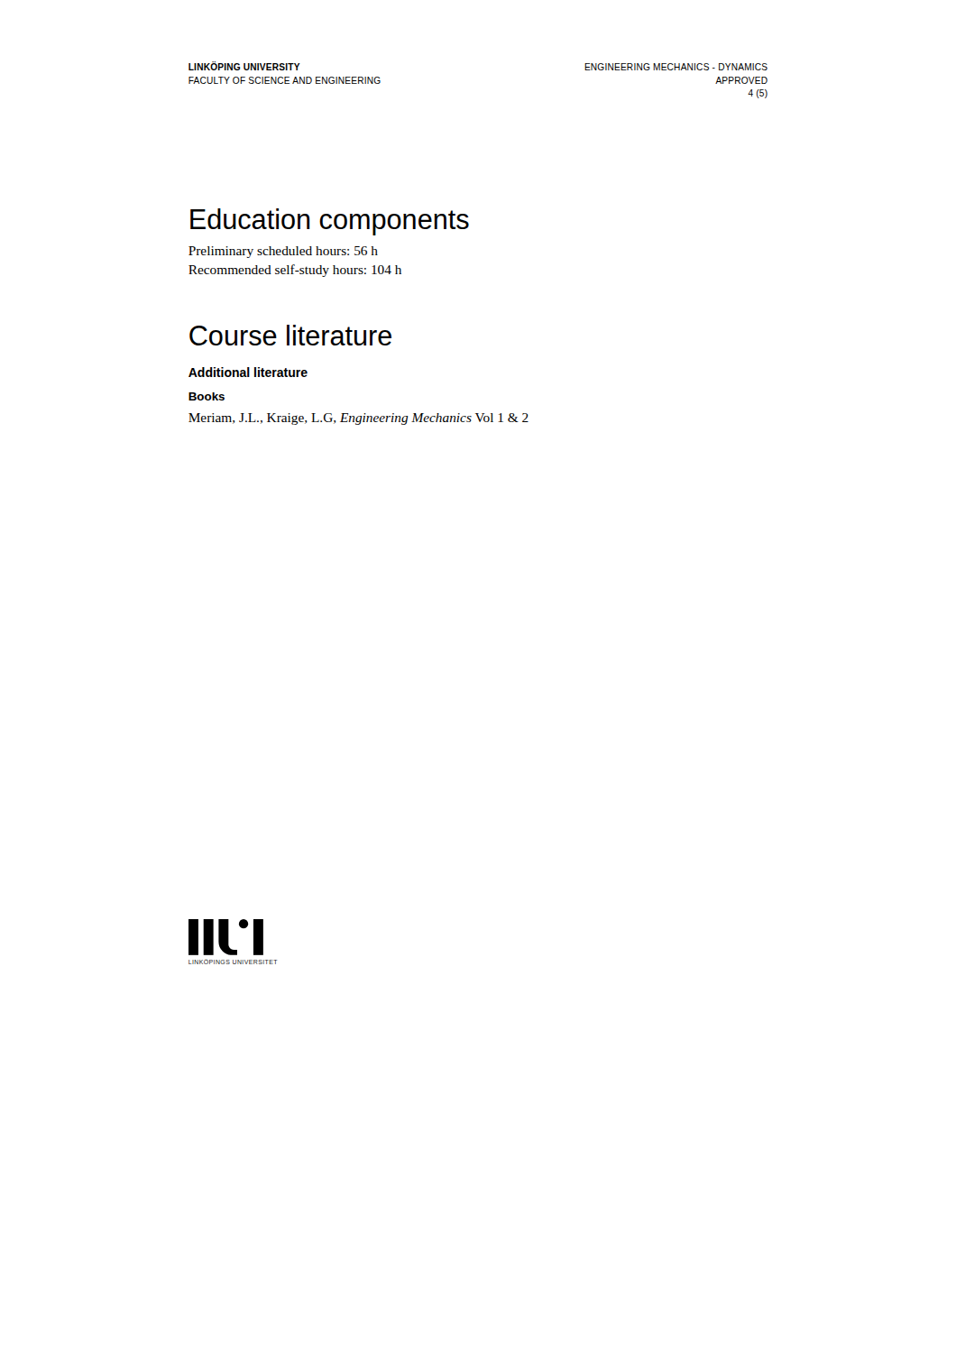LINKÖPING UNIVERSITY
FACULTY OF SCIENCE AND ENGINEERING
ENGINEERING MECHANICS - DYNAMICS
APPROVED
4 (5)
Education components
Preliminary scheduled hours: 56 h
Recommended self-study hours: 104 h
Course literature
Additional literature
Books
Meriam, J.L., Kraige, L.G, Engineering Mechanics Vol 1 & 2
LINKÖPINGS UNIVERSITET